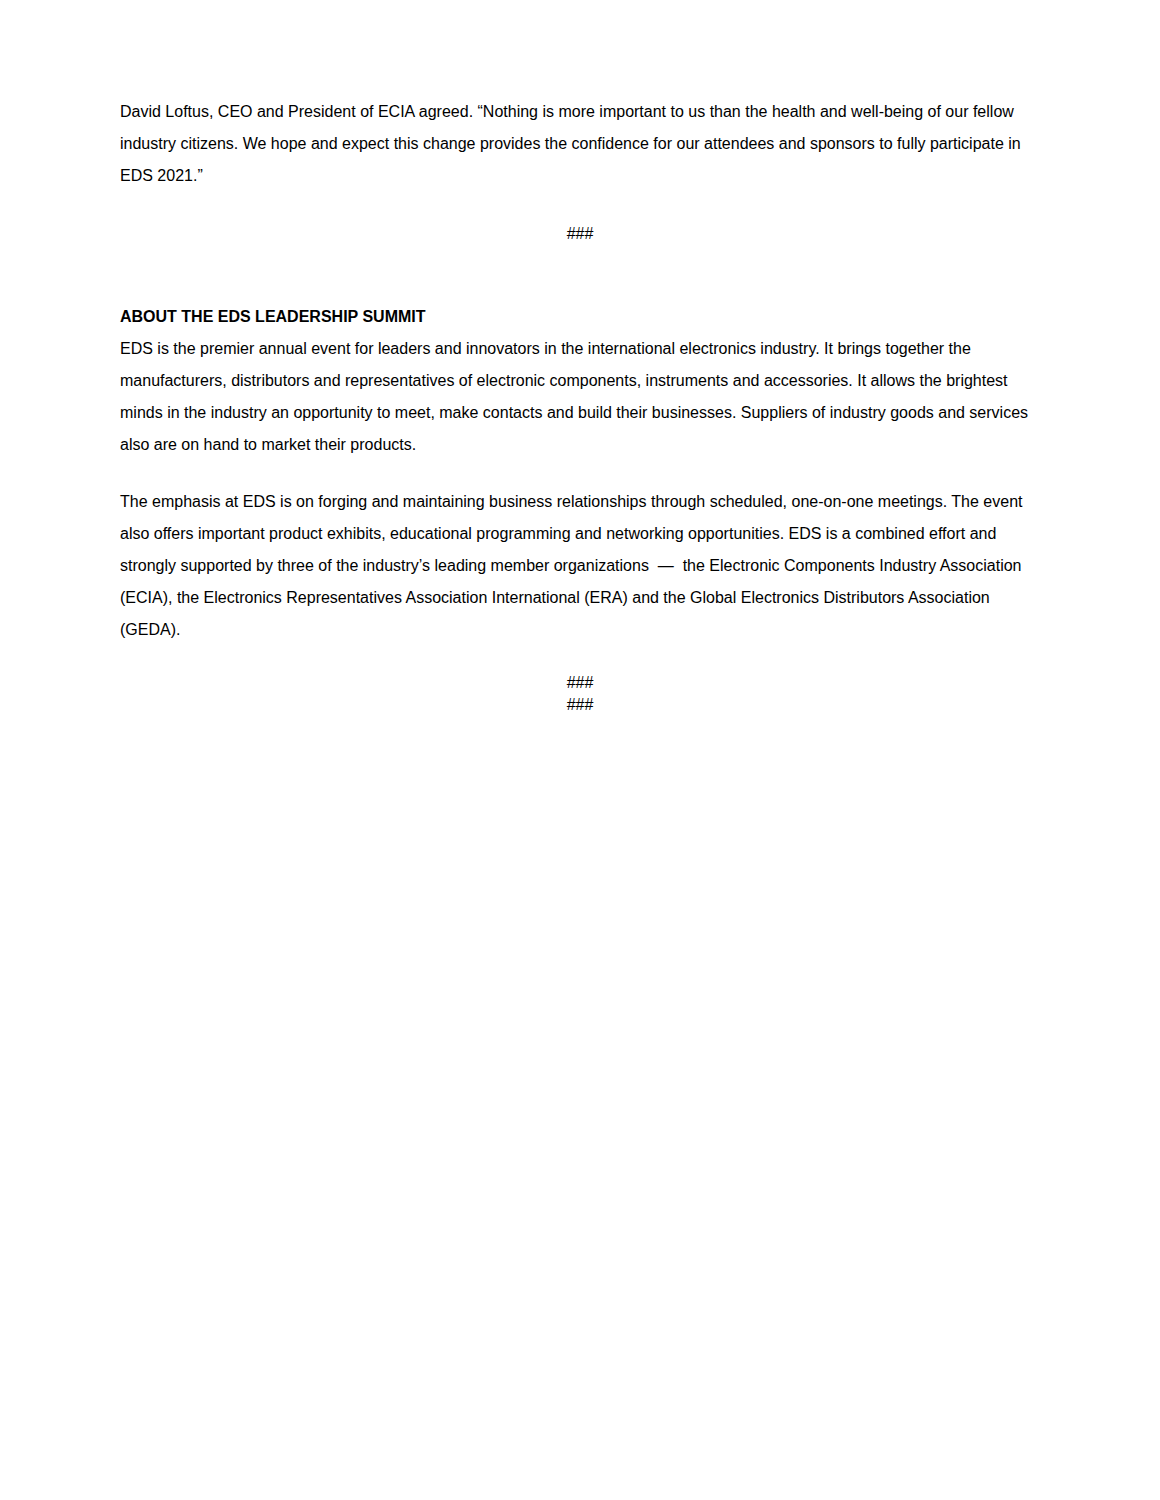David Loftus, CEO and President of ECIA agreed. “Nothing is more important to us than the health and well-being of our fellow industry citizens. We hope and expect this change provides the confidence for our attendees and sponsors to fully participate in EDS 2021.”
###
ABOUT THE EDS LEADERSHIP SUMMIT
EDS is the premier annual event for leaders and innovators in the international electronics industry. It brings together the manufacturers, distributors and representatives of electronic components, instruments and accessories. It allows the brightest minds in the industry an opportunity to meet, make contacts and build their businesses. Suppliers of industry goods and services also are on hand to market their products.
The emphasis at EDS is on forging and maintaining business relationships through scheduled, one-on-one meetings. The event also offers important product exhibits, educational programming and networking opportunities. EDS is a combined effort and strongly supported by three of the industry’s leading member organizations — the Electronic Components Industry Association (ECIA), the Electronics Representatives Association International (ERA) and the Global Electronics Distributors Association (GEDA).
###
###